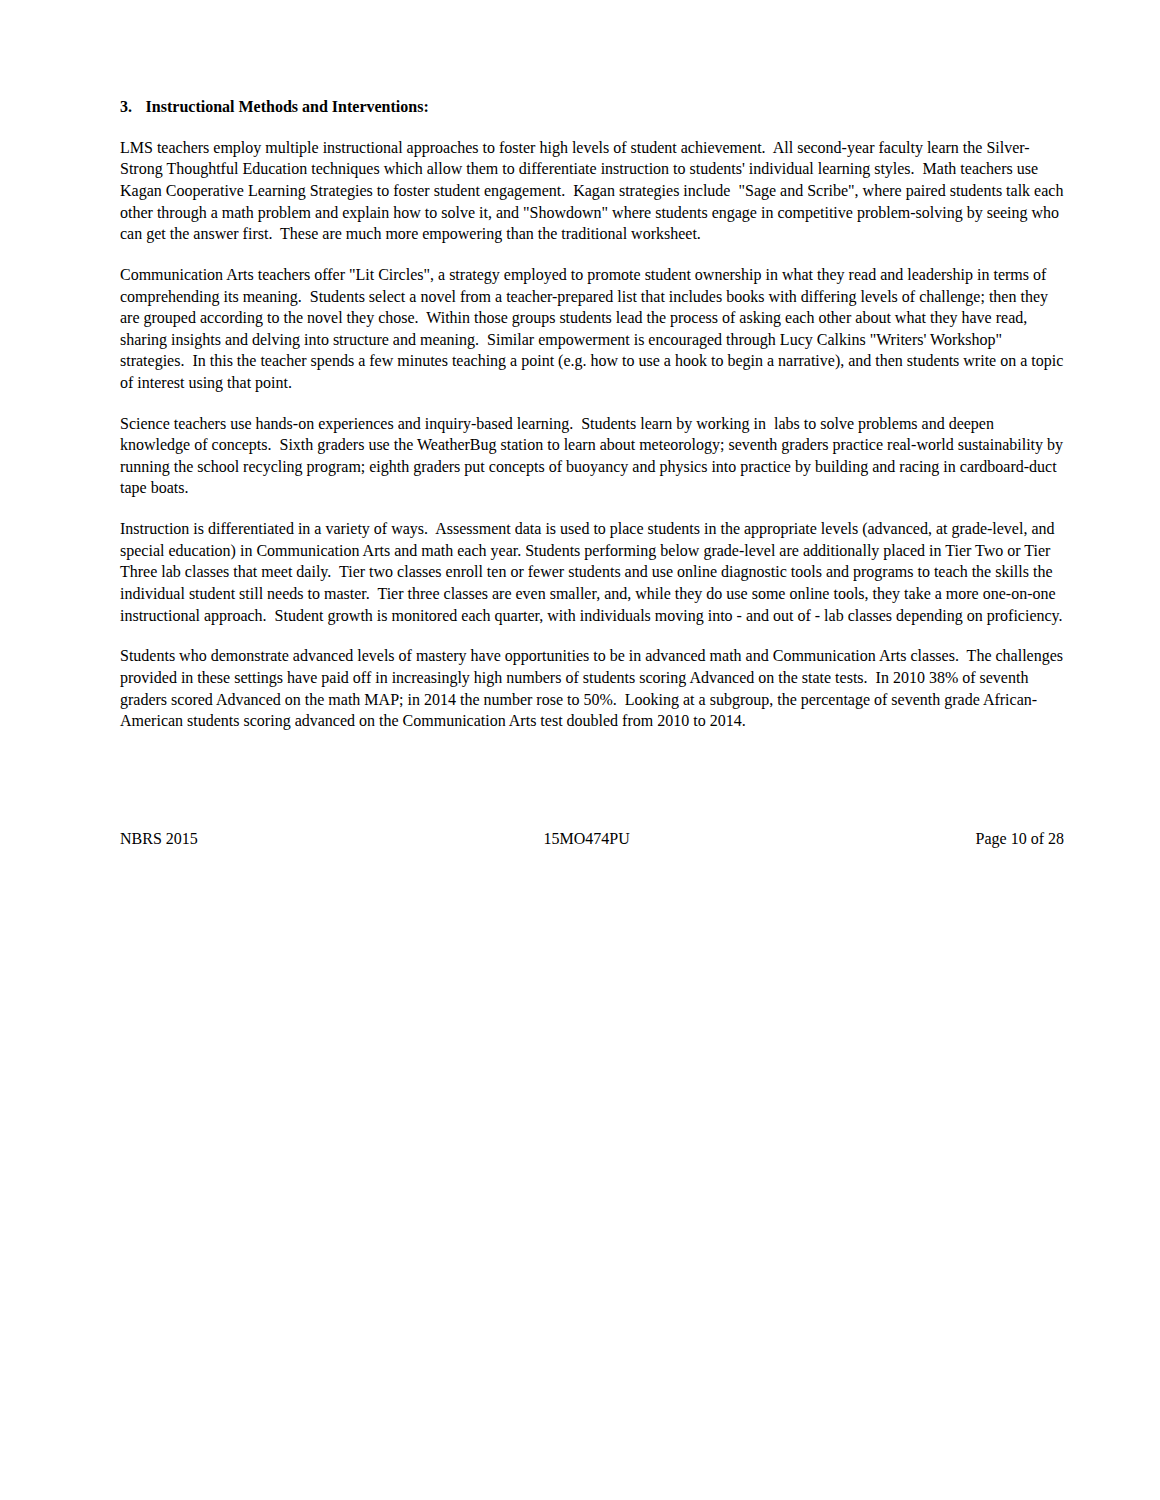3. Instructional Methods and Interventions:
LMS teachers employ multiple instructional approaches to foster high levels of student achievement. All second-year faculty learn the Silver-Strong Thoughtful Education techniques which allow them to differentiate instruction to students' individual learning styles. Math teachers use Kagan Cooperative Learning Strategies to foster student engagement. Kagan strategies include "Sage and Scribe", where paired students talk each other through a math problem and explain how to solve it, and "Showdown" where students engage in competitive problem-solving by seeing who can get the answer first. These are much more empowering than the traditional worksheet.
Communication Arts teachers offer "Lit Circles", a strategy employed to promote student ownership in what they read and leadership in terms of comprehending its meaning. Students select a novel from a teacher-prepared list that includes books with differing levels of challenge; then they are grouped according to the novel they chose. Within those groups students lead the process of asking each other about what they have read, sharing insights and delving into structure and meaning. Similar empowerment is encouraged through Lucy Calkins "Writers' Workshop" strategies. In this the teacher spends a few minutes teaching a point (e.g. how to use a hook to begin a narrative), and then students write on a topic of interest using that point.
Science teachers use hands-on experiences and inquiry-based learning. Students learn by working in labs to solve problems and deepen knowledge of concepts. Sixth graders use the WeatherBug station to learn about meteorology; seventh graders practice real-world sustainability by running the school recycling program; eighth graders put concepts of buoyancy and physics into practice by building and racing in cardboard-duct tape boats.
Instruction is differentiated in a variety of ways. Assessment data is used to place students in the appropriate levels (advanced, at grade-level, and special education) in Communication Arts and math each year. Students performing below grade-level are additionally placed in Tier Two or Tier Three lab classes that meet daily. Tier two classes enroll ten or fewer students and use online diagnostic tools and programs to teach the skills the individual student still needs to master. Tier three classes are even smaller, and, while they do use some online tools, they take a more one-on-one instructional approach. Student growth is monitored each quarter, with individuals moving into - and out of - lab classes depending on proficiency.
Students who demonstrate advanced levels of mastery have opportunities to be in advanced math and Communication Arts classes. The challenges provided in these settings have paid off in increasingly high numbers of students scoring Advanced on the state tests. In 2010 38% of seventh graders scored Advanced on the math MAP; in 2014 the number rose to 50%. Looking at a subgroup, the percentage of seventh grade African-American students scoring advanced on the Communication Arts test doubled from 2010 to 2014.
NBRS 2015 15MO474PU Page 10 of 28